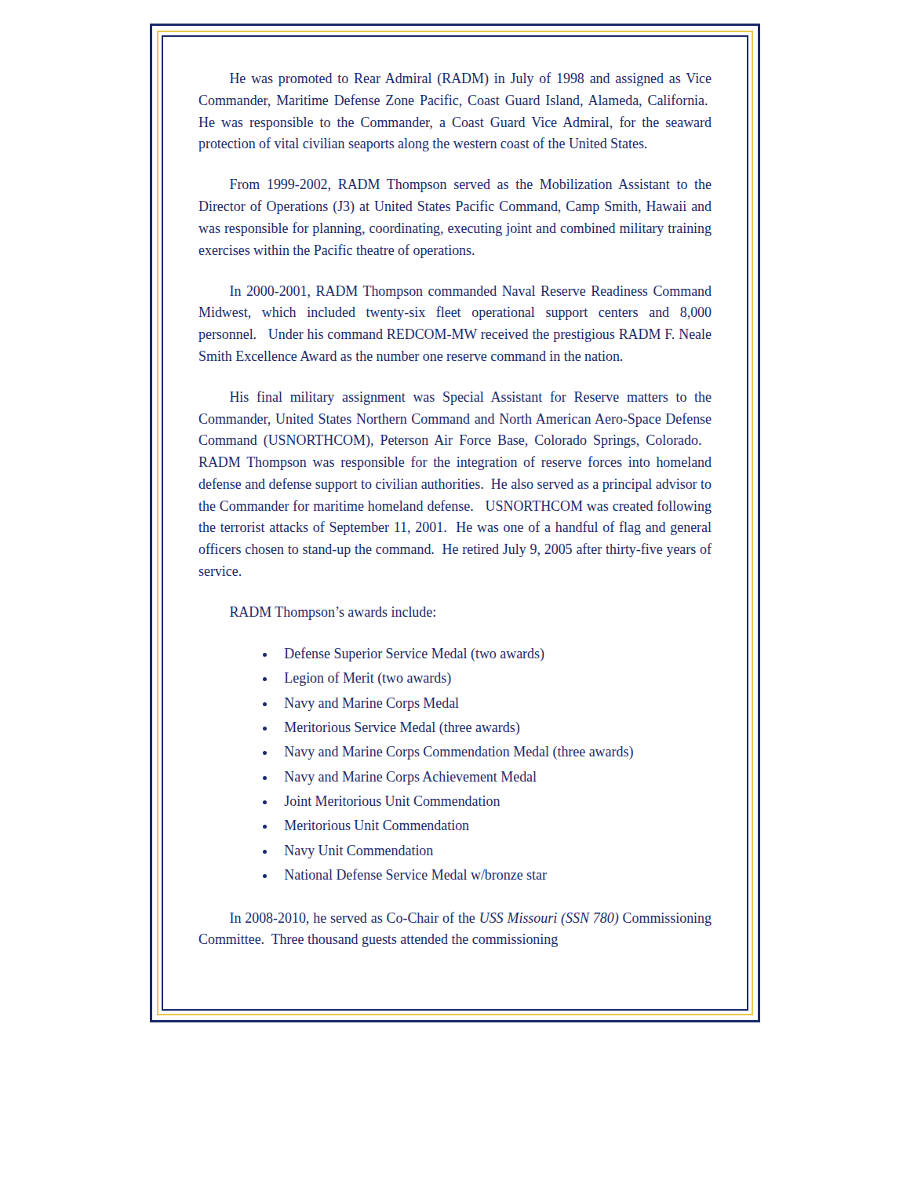He was promoted to Rear Admiral (RADM) in July of 1998 and assigned as Vice Commander, Maritime Defense Zone Pacific, Coast Guard Island, Alameda, California. He was responsible to the Commander, a Coast Guard Vice Admiral, for the seaward protection of vital civilian seaports along the western coast of the United States.
From 1999-2002, RADM Thompson served as the Mobilization Assistant to the Director of Operations (J3) at United States Pacific Command, Camp Smith, Hawaii and was responsible for planning, coordinating, executing joint and combined military training exercises within the Pacific theatre of operations.
In 2000-2001, RADM Thompson commanded Naval Reserve Readiness Command Midwest, which included twenty-six fleet operational support centers and 8,000 personnel. Under his command REDCOM-MW received the prestigious RADM F. Neale Smith Excellence Award as the number one reserve command in the nation.
His final military assignment was Special Assistant for Reserve matters to the Commander, United States Northern Command and North American Aero-Space Defense Command (USNORTHCOM), Peterson Air Force Base, Colorado Springs, Colorado. RADM Thompson was responsible for the integration of reserve forces into homeland defense and defense support to civilian authorities. He also served as a principal advisor to the Commander for maritime homeland defense. USNORTHCOM was created following the terrorist attacks of September 11, 2001. He was one of a handful of flag and general officers chosen to stand-up the command. He retired July 9, 2005 after thirty-five years of service.
RADM Thompson’s awards include:
Defense Superior Service Medal (two awards)
Legion of Merit (two awards)
Navy and Marine Corps Medal
Meritorious Service Medal (three awards)
Navy and Marine Corps Commendation Medal (three awards)
Navy and Marine Corps Achievement Medal
Joint Meritorious Unit Commendation
Meritorious Unit Commendation
Navy Unit Commendation
National Defense Service Medal w/bronze star
In 2008-2010, he served as Co-Chair of the USS Missouri (SSN 780) Commissioning Committee. Three thousand guests attended the commissioning